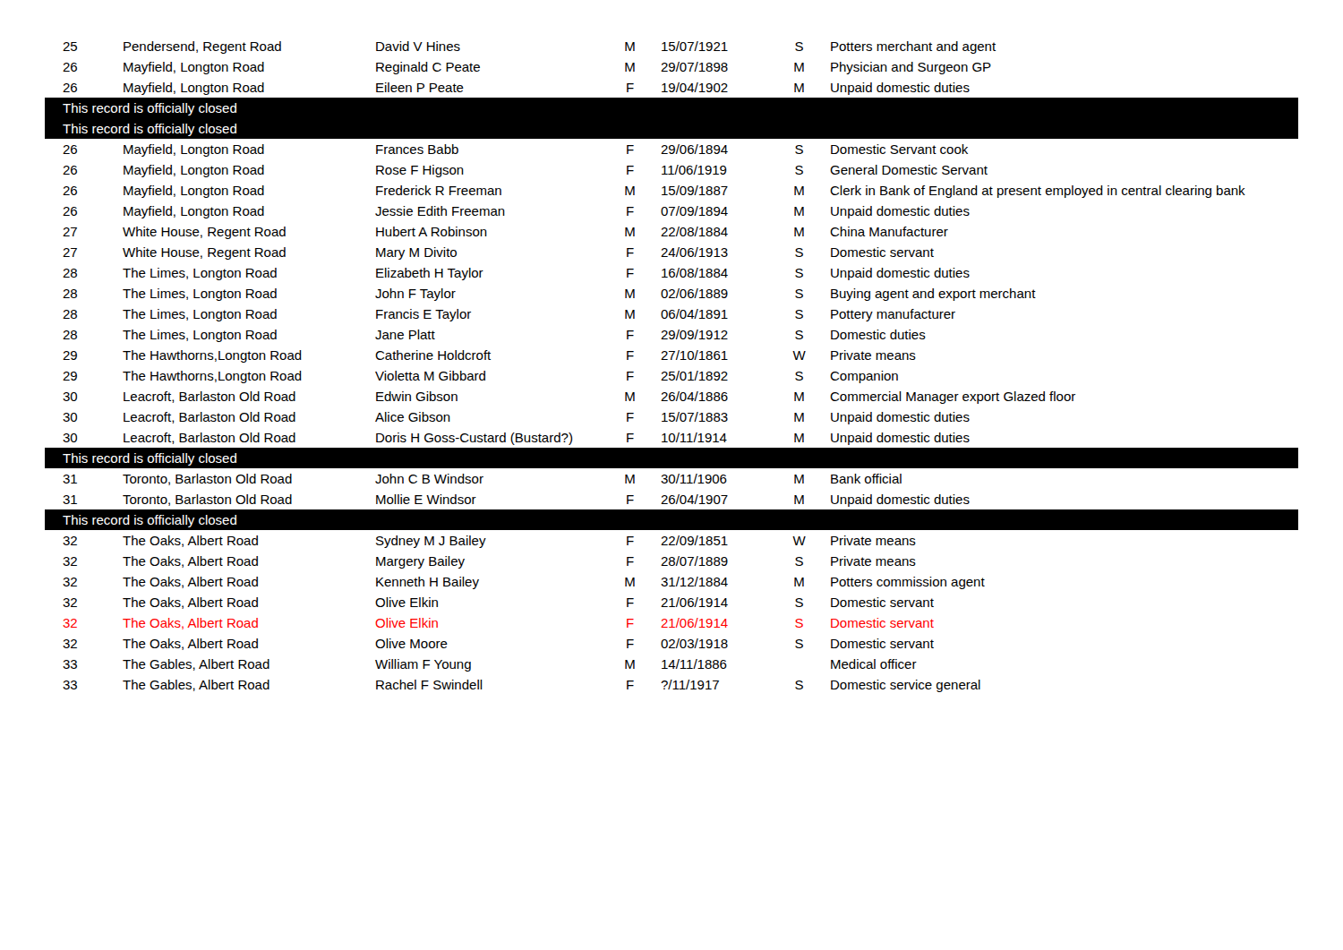| 25 | Pendersend, Regent Road | David V Hines | M | 15/07/1921 | S | Potters merchant and agent |
| 26 | Mayfield, Longton Road | Reginald C Peate | M | 29/07/1898 | M | Physician and Surgeon GP |
| 26 | Mayfield, Longton Road | Eileen P Peate | F | 19/04/1902 | M | Unpaid domestic duties |
| This record is officially closed |
| This record is officially closed |
| 26 | Mayfield, Longton Road | Frances Babb | F | 29/06/1894 | S | Domestic Servant cook |
| 26 | Mayfield, Longton Road | Rose F Higson | F | 11/06/1919 | S | General Domestic Servant |
| 26 | Mayfield, Longton Road | Frederick R Freeman | M | 15/09/1887 | M | Clerk in Bank of England at present employed in central clearing bank |
| 26 | Mayfield, Longton Road | Jessie Edith Freeman | F | 07/09/1894 | M | Unpaid domestic duties |
| 27 | White House, Regent Road | Hubert A Robinson | M | 22/08/1884 | M | China Manufacturer |
| 27 | White House, Regent Road | Mary M Divito | F | 24/06/1913 | S | Domestic servant |
| 28 | The Limes, Longton Road | Elizabeth H Taylor | F | 16/08/1884 | S | Unpaid domestic duties |
| 28 | The Limes, Longton Road | John F Taylor | M | 02/06/1889 | S | Buying agent and export merchant |
| 28 | The Limes, Longton Road | Francis E Taylor | M | 06/04/1891 | S | Pottery manufacturer |
| 28 | The Limes, Longton Road | Jane Platt | F | 29/09/1912 | S | Domestic duties |
| 29 | The Hawthorns,Longton Road | Catherine Holdcroft | F | 27/10/1861 | W | Private means |
| 29 | The Hawthorns,Longton Road | Violetta M Gibbard | F | 25/01/1892 | S | Companion |
| 30 | Leacroft, Barlaston Old Road | Edwin Gibson | M | 26/04/1886 | M | Commercial Manager export Glazed floor |
| 30 | Leacroft, Barlaston Old Road | Alice Gibson | F | 15/07/1883 | M | Unpaid domestic duties |
| 30 | Leacroft, Barlaston Old Road | Doris H Goss-Custard (Bustard?) | F | 10/11/1914 | M | Unpaid domestic duties |
| This record is officially closed |
| 31 | Toronto, Barlaston Old Road | John C B Windsor | M | 30/11/1906 | M | Bank official |
| 31 | Toronto, Barlaston Old Road | Mollie E Windsor | F | 26/04/1907 | M | Unpaid domestic duties |
| This record is officially closed |
| 32 | The Oaks, Albert Road | Sydney M J Bailey | F | 22/09/1851 | W | Private means |
| 32 | The Oaks, Albert Road | Margery Bailey | F | 28/07/1889 | S | Private means |
| 32 | The Oaks, Albert Road | Kenneth H Bailey | M | 31/12/1884 | M | Potters commission agent |
| 32 | The Oaks, Albert Road | Olive Elkin | F | 21/06/1914 | S | Domestic servant |
| 32 | The Oaks, Albert Road | Olive Elkin | F | 21/06/1914 | S | Domestic servant |
| 32 | The Oaks, Albert Road | Olive Moore | F | 02/03/1918 | S | Domestic servant |
| 33 | The Gables, Albert Road | William F Young | M | 14/11/1886 | | Medical officer |
| 33 | The Gables, Albert Road | Rachel F Swindell | F | ?/11/1917 | S | Domestic service general |